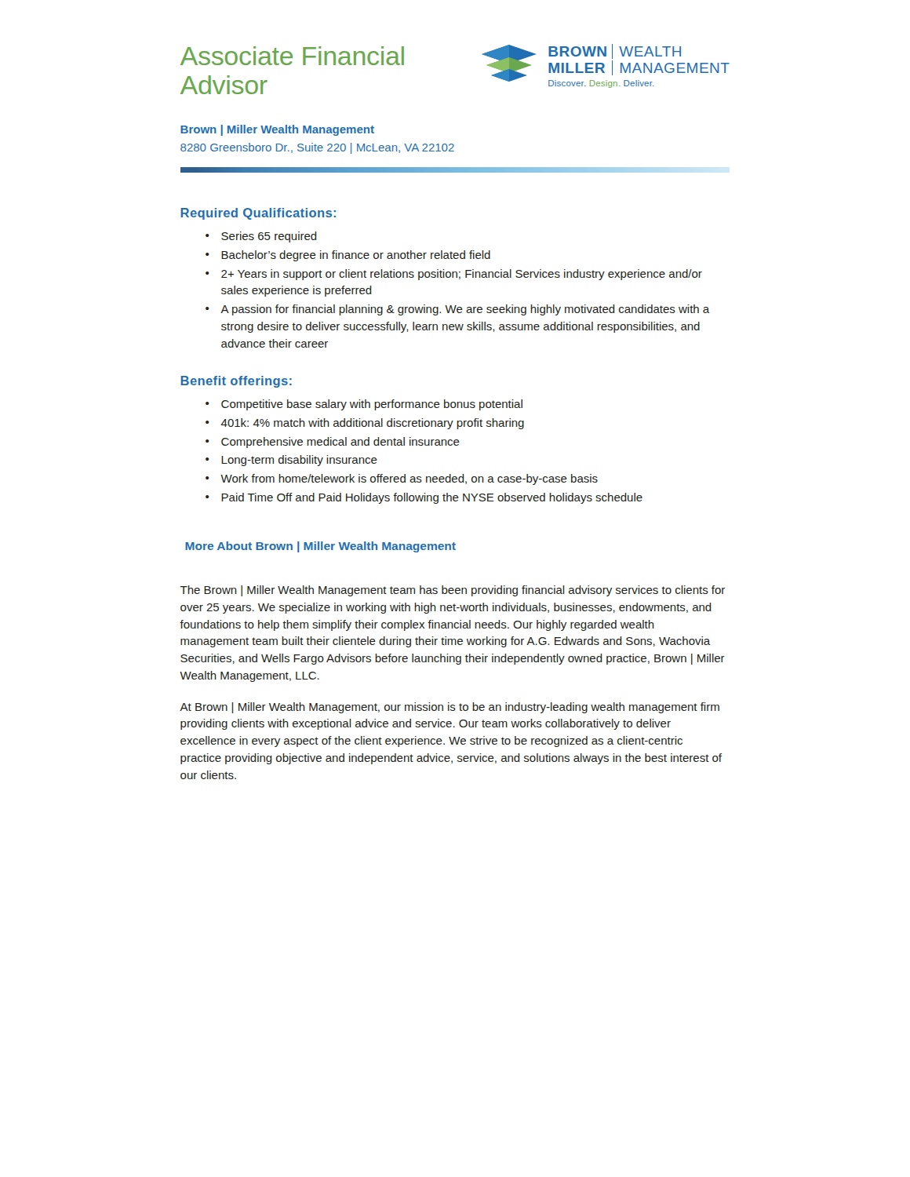Associate Financial Advisor
BROWN WEALTH
MILLER MANAGEMENT
Discover. Design. Deliver.
Brown | Miller Wealth Management
8280 Greensboro Dr., Suite 220 | McLean, VA 22102
Required Qualifications:
Series 65 required
Bachelor’s degree in finance or another related field
2+ Years in support or client relations position; Financial Services industry experience and/or sales experience is preferred
A passion for financial planning & growing. We are seeking highly motivated candidates with a strong desire to deliver successfully, learn new skills, assume additional responsibilities, and advance their career
Benefit offerings:
Competitive base salary with performance bonus potential
401k: 4% match with additional discretionary profit sharing
Comprehensive medical and dental insurance
Long-term disability insurance
Work from home/telework is offered as needed, on a case-by-case basis
Paid Time Off and Paid Holidays following the NYSE observed holidays schedule
More About Brown | Miller Wealth Management
The Brown | Miller Wealth Management team has been providing financial advisory services to clients for over 25 years. We specialize in working with high net-worth individuals, businesses, endowments, and foundations to help them simplify their complex financial needs. Our highly regarded wealth management team built their clientele during their time working for A.G. Edwards and Sons, Wachovia Securities, and Wells Fargo Advisors before launching their independently owned practice, Brown | Miller Wealth Management, LLC.
At Brown | Miller Wealth Management, our mission is to be an industry-leading wealth management firm providing clients with exceptional advice and service. Our team works collaboratively to deliver excellence in every aspect of the client experience. We strive to be recognized as a client-centric practice providing objective and independent advice, service, and solutions always in the best interest of our clients.